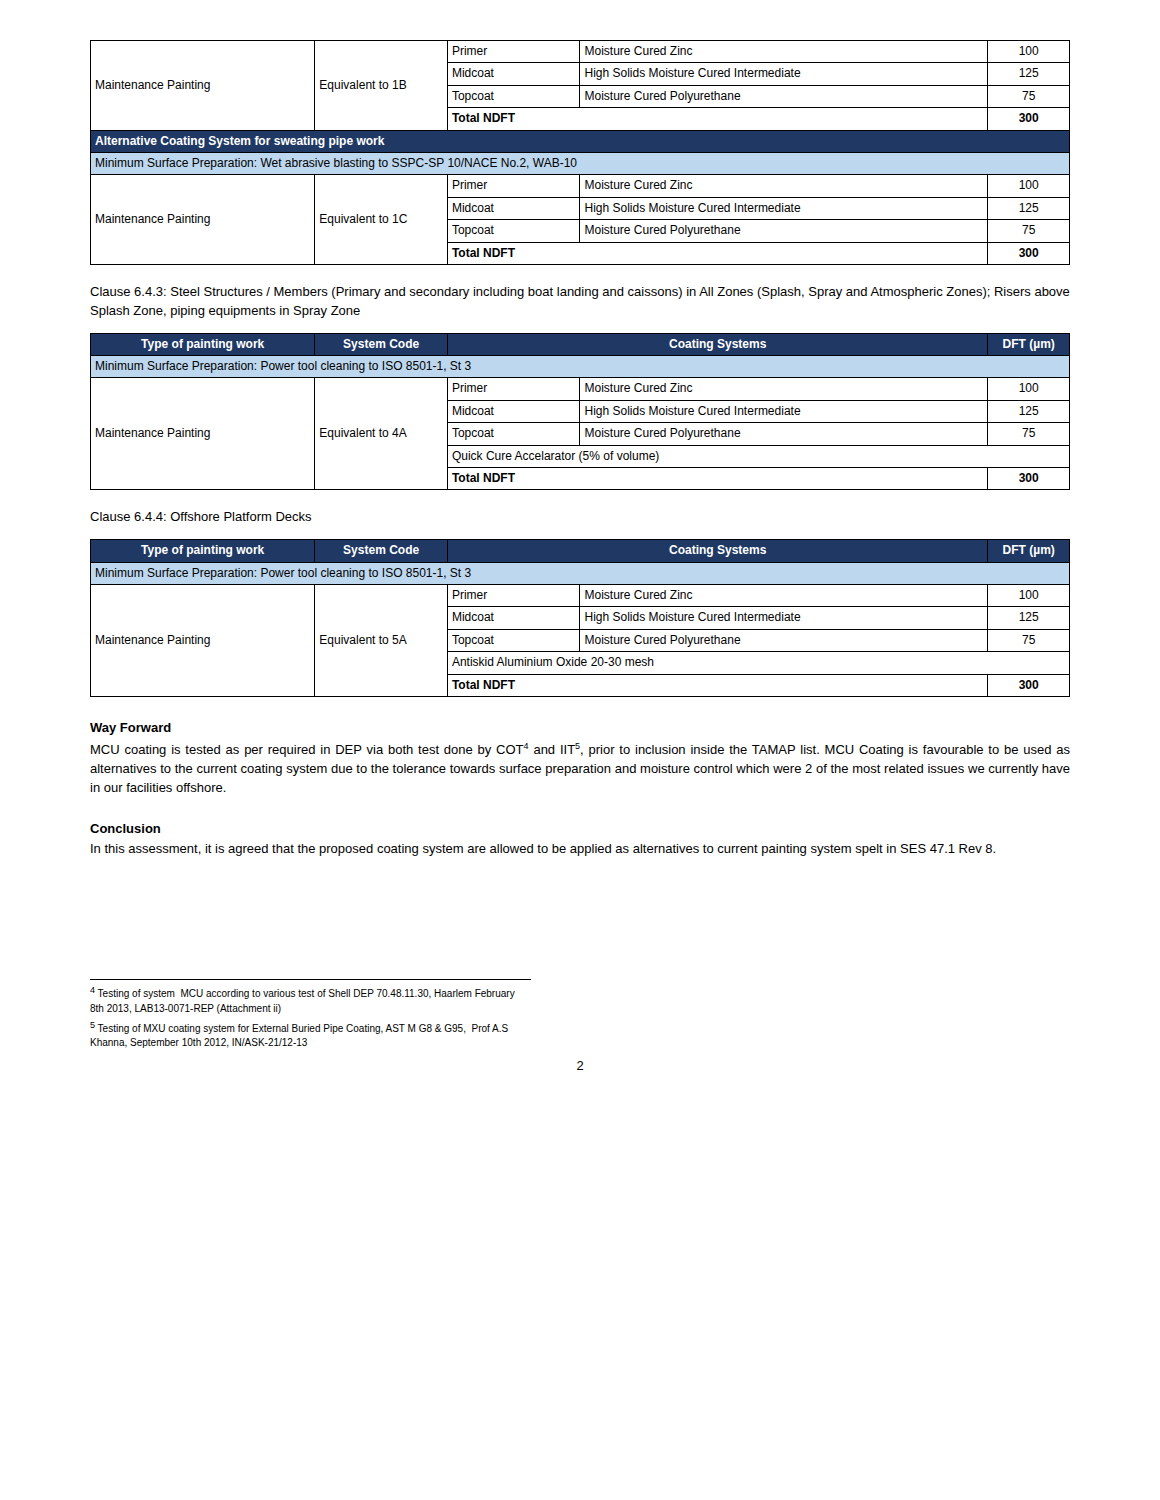| Maintenance Painting | Equivalent to 1B | Primer | Moisture Cured Zinc | 100 |
| Midcoat | High Solids Moisture Cured Intermediate | 125 |
| Topcoat | Moisture Cured Polyurethane | 75 |
| Total NDFT | 300 |
| Alternative Coating System for sweating pipe work |
| Minimum Surface Preparation: Wet abrasive blasting to SSPC-SP 10/NACE No.2, WAB-10 |
| Maintenance Painting | Equivalent to 1C | Primer | Moisture Cured Zinc | 100 |
| Midcoat | High Solids Moisture Cured Intermediate | 125 |
| Topcoat | Moisture Cured Polyurethane | 75 |
| Total NDFT | 300 |
Clause 6.4.3: Steel Structures / Members (Primary and secondary including boat landing and caissons) in All Zones (Splash, Spray and Atmospheric Zones); Risers above Splash Zone, piping equipments in Spray Zone
| Type of painting work | System Code | Coating Systems | DFT (µm) |
| --- | --- | --- | --- |
| Minimum Surface Preparation: Power tool cleaning to ISO 8501-1, St 3 |
| Maintenance Painting | Equivalent to 4A | Primer | Moisture Cured Zinc | 100 |
| Midcoat | High Solids Moisture Cured Intermediate | 125 |
| Topcoat | Moisture Cured Polyurethane | 75 |
| Quick Cure Accelarator (5% of volume) |
| Total NDFT | 300 |
Clause 6.4.4: Offshore Platform Decks
| Type of painting work | System Code | Coating Systems | DFT (µm) |
| --- | --- | --- | --- |
| Minimum Surface Preparation: Power tool cleaning to ISO 8501-1, St 3 |
| Maintenance Painting | Equivalent to 5A | Primer | Moisture Cured Zinc | 100 |
| Midcoat | High Solids Moisture Cured Intermediate | 125 |
| Topcoat | Moisture Cured Polyurethane | 75 |
| Antiskid Aluminium Oxide 20-30 mesh |
| Total NDFT | 300 |
Way Forward
MCU coating is tested as per required in DEP via both test done by COT4 and IIT5, prior to inclusion inside the TAMAP list. MCU Coating is favourable to be used as alternatives to the current coating system due to the tolerance towards surface preparation and moisture control which were 2 of the most related issues we currently have in our facilities offshore.
Conclusion
In this assessment, it is agreed that the proposed coating system are allowed to be applied as alternatives to current painting system spelt in SES 47.1 Rev 8.
4 Testing of system MCU according to various test of Shell DEP 70.48.11.30, Haarlem February 8th 2013, LAB13-0071-REP (Attachment ii)
5 Testing of MXU coating system for External Buried Pipe Coating, AST M G8 & G95, Prof A.S Khanna, September 10th 2012, IN/ASK-21/12-13
2